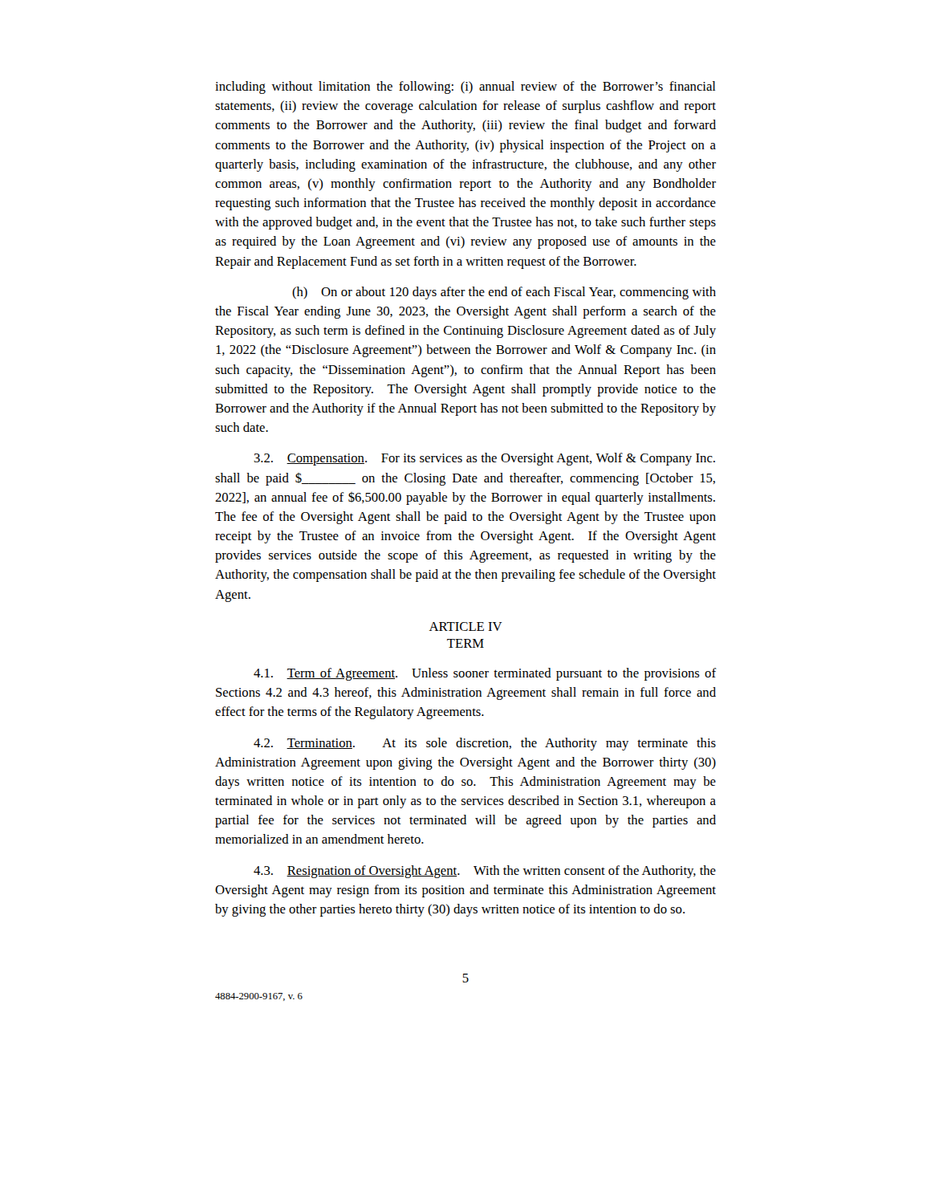including without limitation the following: (i) annual review of the Borrower’s financial statements, (ii) review the coverage calculation for release of surplus cashflow and report comments to the Borrower and the Authority, (iii) review the final budget and forward comments to the Borrower and the Authority, (iv) physical inspection of the Project on a quarterly basis, including examination of the infrastructure, the clubhouse, and any other common areas, (v) monthly confirmation report to the Authority and any Bondholder requesting such information that the Trustee has received the monthly deposit in accordance with the approved budget and, in the event that the Trustee has not, to take such further steps as required by the Loan Agreement and (vi) review any proposed use of amounts in the Repair and Replacement Fund as set forth in a written request of the Borrower.
(h) On or about 120 days after the end of each Fiscal Year, commencing with the Fiscal Year ending June 30, 2023, the Oversight Agent shall perform a search of the Repository, as such term is defined in the Continuing Disclosure Agreement dated as of July 1, 2022 (the “Disclosure Agreement”) between the Borrower and Wolf & Company Inc. (in such capacity, the “Dissemination Agent”), to confirm that the Annual Report has been submitted to the Repository. The Oversight Agent shall promptly provide notice to the Borrower and the Authority if the Annual Report has not been submitted to the Repository by such date.
3.2. Compensation. For its services as the Oversight Agent, Wolf & Company Inc. shall be paid $________ on the Closing Date and thereafter, commencing [October 15, 2022], an annual fee of $6,500.00 payable by the Borrower in equal quarterly installments. The fee of the Oversight Agent shall be paid to the Oversight Agent by the Trustee upon receipt by the Trustee of an invoice from the Oversight Agent. If the Oversight Agent provides services outside the scope of this Agreement, as requested in writing by the Authority, the compensation shall be paid at the then prevailing fee schedule of the Oversight Agent.
ARTICLE IV TERM
4.1. Term of Agreement. Unless sooner terminated pursuant to the provisions of Sections 4.2 and 4.3 hereof, this Administration Agreement shall remain in full force and effect for the terms of the Regulatory Agreements.
4.2. Termination.  At its sole discretion, the Authority may terminate this Administration Agreement upon giving the Oversight Agent and the Borrower thirty (30) days written notice of its intention to do so. This Administration Agreement may be terminated in whole or in part only as to the services described in Section 3.1, whereupon a partial fee for the services not terminated will be agreed upon by the parties and memorialized in an amendment hereto.
4.3. Resignation of Oversight Agent. With the written consent of the Authority, the Oversight Agent may resign from its position and terminate this Administration Agreement by giving the other parties hereto thirty (30) days written notice of its intention to do so.
5
4884-2900-9167, v. 6